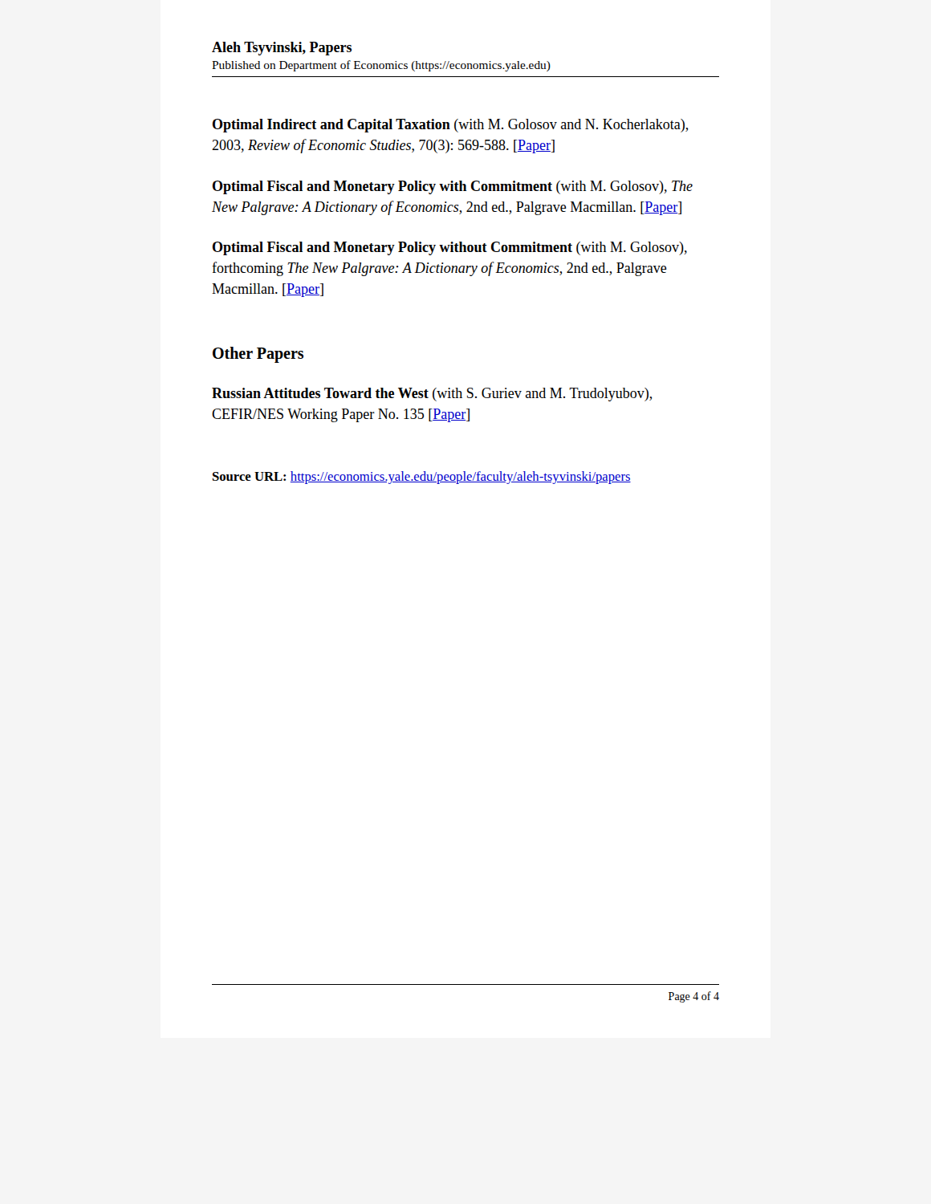Aleh Tsyvinski, Papers
Published on Department of Economics (https://economics.yale.edu)
Optimal Indirect and Capital Taxation (with M. Golosov and N. Kocherlakota), 2003, Review of Economic Studies, 70(3): 569-588. [Paper]
Optimal Fiscal and Monetary Policy with Commitment (with M. Golosov), The New Palgrave: A Dictionary of Economics, 2nd ed., Palgrave Macmillan. [Paper]
Optimal Fiscal and Monetary Policy without Commitment (with M. Golosov), forthcoming The New Palgrave: A Dictionary of Economics, 2nd ed., Palgrave Macmillan. [Paper]
Other Papers
Russian Attitudes Toward the West (with S. Guriev and M. Trudolyubov), CEFIR/NES Working Paper No. 135 [Paper]
Source URL: https://economics.yale.edu/people/faculty/aleh-tsyvinski/papers
Page 4 of 4